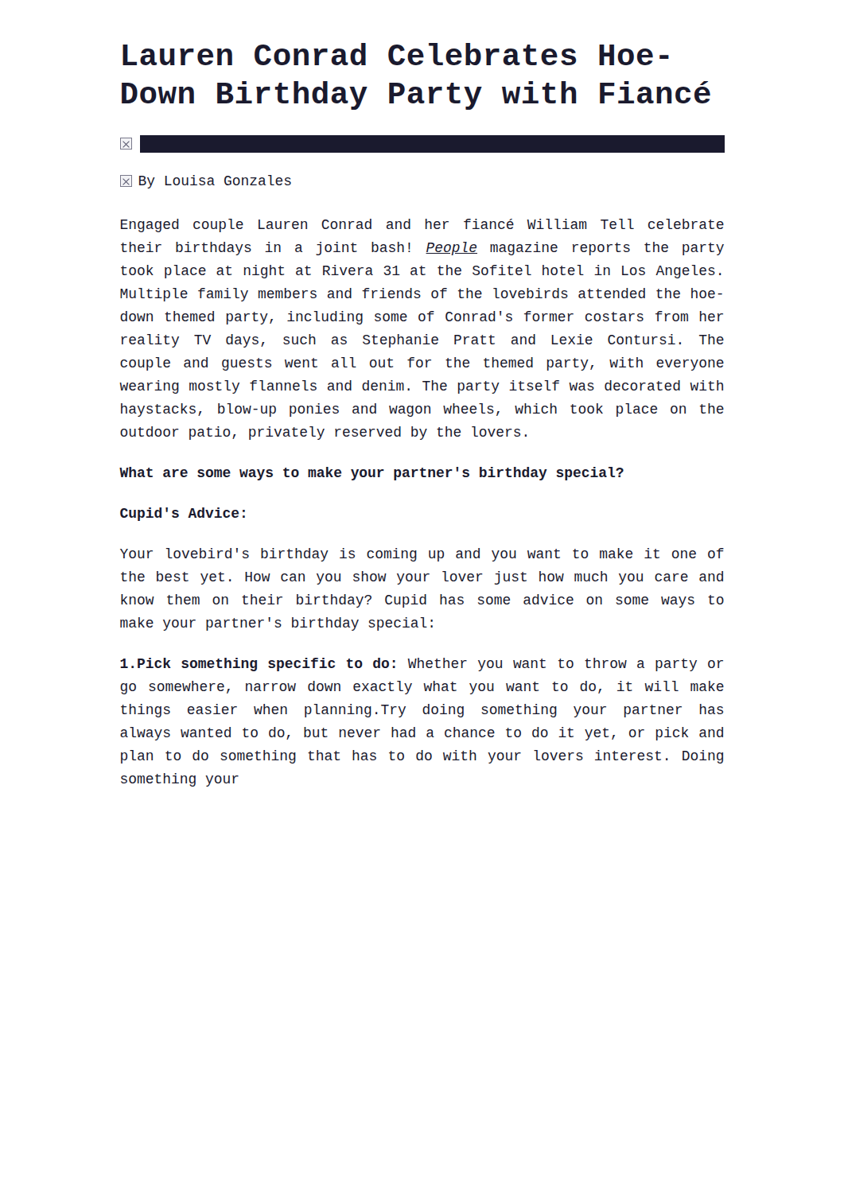Lauren Conrad Celebrates Hoe-Down Birthday Party with Fiancé
By Louisa Gonzales
Engaged couple Lauren Conrad and her fiancé William Tell celebrate their birthdays in a joint bash! People magazine reports the party took place at night at Rivera 31 at the Sofitel hotel in Los Angeles. Multiple family members and friends of the lovebirds attended the hoe-down themed party, including some of Conrad's former costars from her reality TV days, such as Stephanie Pratt and Lexie Contursi. The couple and guests went all out for the themed party, with everyone wearing mostly flannels and denim. The party itself was decorated with haystacks, blow-up ponies and wagon wheels, which took place on the outdoor patio, privately reserved by the lovers.
What are some ways to make your partner's birthday special?
Cupid's Advice:
Your lovebird's birthday is coming up and you want to make it one of the best yet. How can you show your lover just how much you care and know them on their birthday? Cupid has some advice on some ways to make your partner's birthday special:
1.Pick something specific to do: Whether you want to throw a party or go somewhere, narrow down exactly what you want to do, it will make things easier when planning.Try doing something your partner has always wanted to do, but never had a chance to do it yet, or pick and plan to do something that has to do with your lovers interest. Doing something your